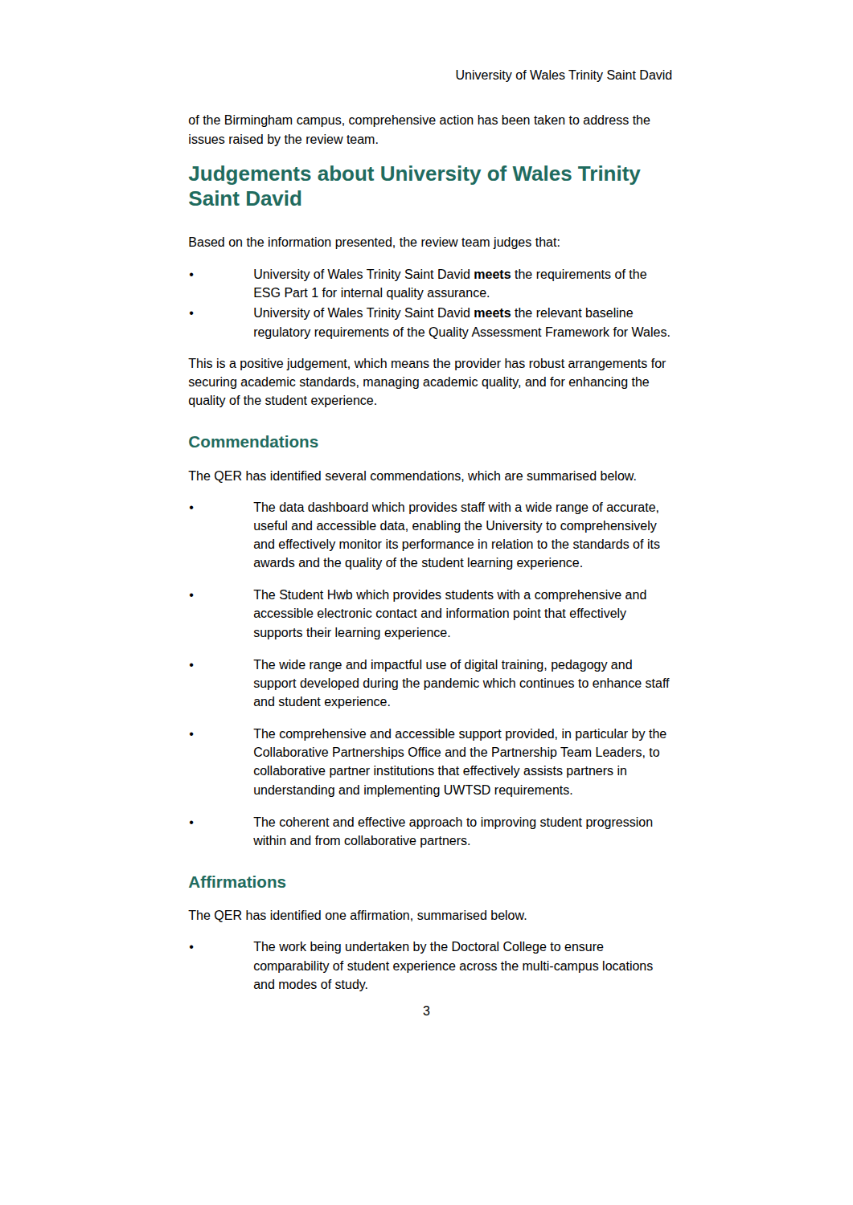University of Wales Trinity Saint David
of the Birmingham campus, comprehensive action has been taken to address the issues raised by the review team.
Judgements about University of Wales Trinity Saint David
Based on the information presented, the review team judges that:
University of Wales Trinity Saint David meets the requirements of the ESG Part 1 for internal quality assurance.
University of Wales Trinity Saint David meets the relevant baseline regulatory requirements of the Quality Assessment Framework for Wales.
This is a positive judgement, which means the provider has robust arrangements for securing academic standards, managing academic quality, and for enhancing the quality of the student experience.
Commendations
The QER has identified several commendations, which are summarised below.
The data dashboard which provides staff with a wide range of accurate, useful and accessible data, enabling the University to comprehensively and effectively monitor its performance in relation to the standards of its awards and the quality of the student learning experience.
The Student Hwb which provides students with a comprehensive and accessible electronic contact and information point that effectively supports their learning experience.
The wide range and impactful use of digital training, pedagogy and support developed during the pandemic which continues to enhance staff and student experience.
The comprehensive and accessible support provided, in particular by the Collaborative Partnerships Office and the Partnership Team Leaders, to collaborative partner institutions that effectively assists partners in understanding and implementing UWTSD requirements.
The coherent and effective approach to improving student progression within and from collaborative partners.
Affirmations
The QER has identified one affirmation, summarised below.
The work being undertaken by the Doctoral College to ensure comparability of student experience across the multi-campus locations and modes of study.
3